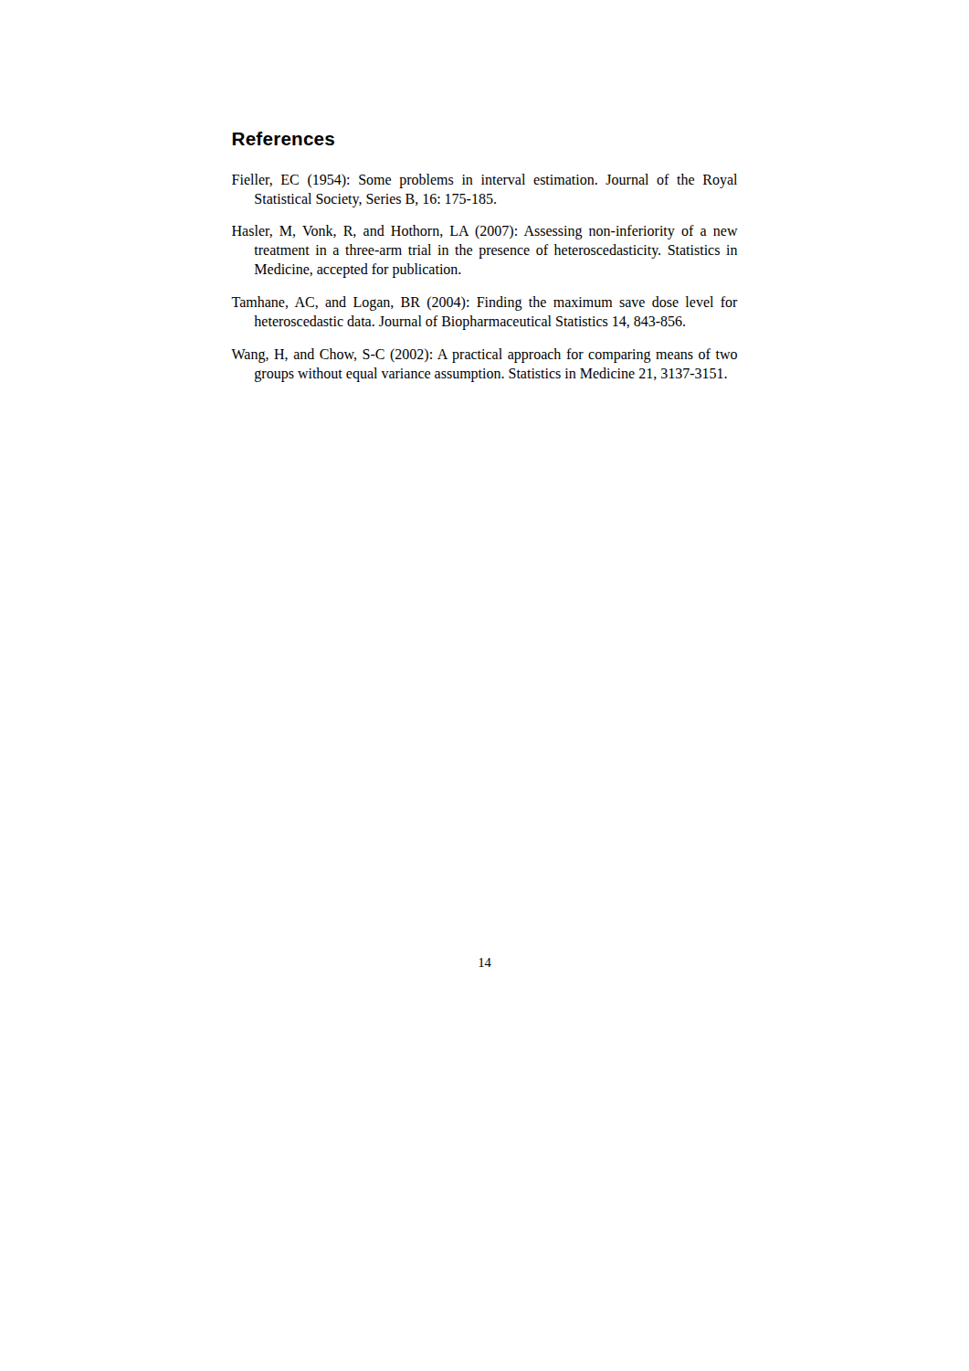References
Fieller, EC (1954): Some problems in interval estimation. Journal of the Royal Statistical Society, Series B, 16: 175-185.
Hasler, M, Vonk, R, and Hothorn, LA (2007): Assessing non-inferiority of a new treatment in a three-arm trial in the presence of heteroscedasticity. Statistics in Medicine, accepted for publication.
Tamhane, AC, and Logan, BR (2004): Finding the maximum save dose level for heteroscedastic data. Journal of Biopharmaceutical Statistics 14, 843-856.
Wang, H, and Chow, S-C (2002): A practical approach for comparing means of two groups without equal variance assumption. Statistics in Medicine 21, 3137-3151.
14